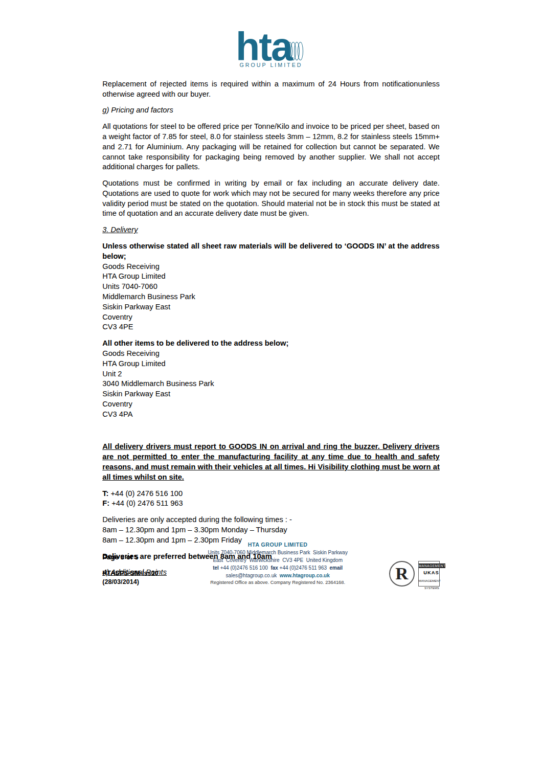hta
GROUP LIMITED
Replacement of rejected items is required within a maximum of 24 Hours from notificationunless otherwise agreed with our buyer.
g) Pricing and factors
All quotations for steel to be offered price per Tonne/Kilo and invoice to be priced per sheet, based on a weight factor of 7.85 for steel, 8.0 for stainless steels 3mm – 12mm, 8.2 for stainless steels 15mm+ and 2.71 for Aluminium. Any packaging will be retained for collection but cannot be separated. We cannot take responsibility for packaging being removed by another supplier. We shall not accept additional charges for pallets.
Quotations must be confirmed in writing by email or fax including an accurate delivery date. Quotations are used to quote for work which may not be secured for many weeks therefore any price validity period must be stated on the quotation. Should material not be in stock this must be stated at time of quotation and an accurate delivery date must be given.
3. Delivery
Unless otherwise stated all sheet raw materials will be delivered to ‘GOODS IN’ at the address below;
Goods Receiving
HTA Group Limited
Units 7040-7060
Middlemarch Business Park
Siskin Parkway East
Coventry
CV3 4PE
All other items to be delivered to the address below;
Goods Receiving
HTA Group Limited
Unit 2
3040 Middlemarch Business Park
Siskin Parkway East
Coventry
CV3 4PA
All delivery drivers must report to GOODS IN on arrival and ring the buzzer. Delivery drivers are not permitted to enter the manufacturing facility at any time due to health and safety reasons, and must remain with their vehicles at all times. Hi Visibility clothing must be worn at all times whilst on site.
T: +44 (0) 2476 516 100
F: +44 (0) 2476 511 963
Deliveries are only accepted during the following times : -
8am – 12.30pm and 1pm – 3.30pm Monday – Thursday
8am – 12.30pm and 1pm – 2.30pm Friday
Deliveries are preferred between 8am and 10am
4) Additional Points
| Page 3 of 5 HTASPS-SM-Iss10 (28/03/2014) | HTA GROUP LIMITED Units 7040-7060 Middlemarch Business Park Siskin Parkway East Coventry Warwickshire CV3 4PE United Kingdom tel +44 (0)2476 516 100 fax +44 (0)2476 511 963 email sales@htagroup.co.uk www.htagroup.co.uk Registered Office as above. Company Registered No. 2364168. | R MANAGEMENT UKAS MANAGEMENT SYSTEMS |